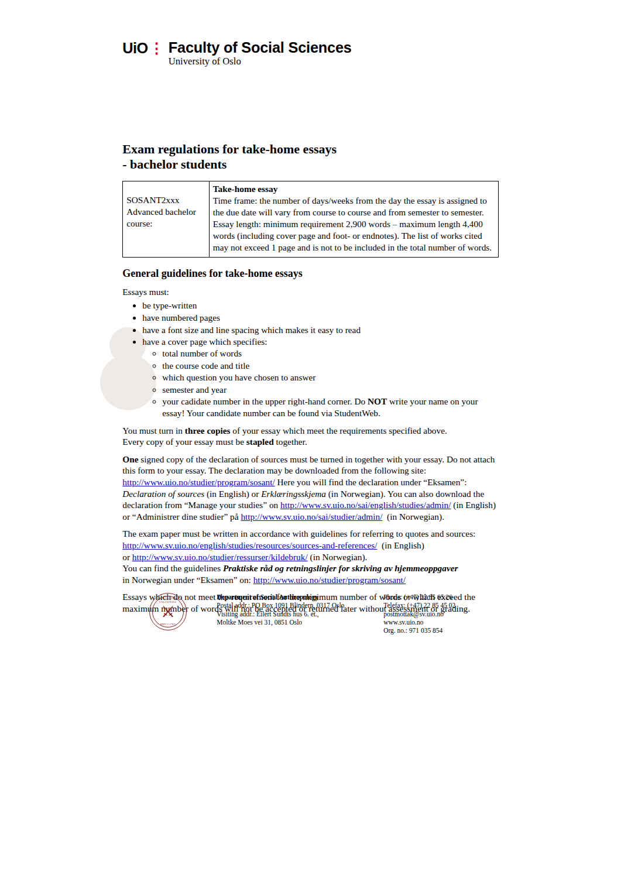UiO⋮
Faculty of Social Sciences
University of Oslo
Exam regulations for take-home essays
- bachelor students
| SOSANT2xxx Advanced bachelor course: | Take-home essay Time frame: the number of days/weeks from the day the essay is assigned to the due date will vary from course to course and from semester to semester. Essay length: minimum requirement 2,900 words – maximum length 4,400 words (including cover page and foot- or endnotes). The list of works cited may not exceed 1 page and is not to be included in the total number of words. |
General guidelines for take-home essays
Essays must:
be type-written
have numbered pages
have a font size and line spacing which makes it easy to read
have a cover page which specifies:
total number of words
the course code and title
which question you have chosen to answer
semester and year
your cadidate number in the upper right-hand corner. Do NOT write your name on your essay! Your candidate number can be found via StudentWeb.
You must turn in three copies of your essay which meet the requirements specified above.
Every copy of your essay must be stapled together.
One signed copy of the declaration of sources must be turned in together with your essay. Do not attach this form to your essay. The declaration may be downloaded from the following site:
http://www.uio.no/studier/program/sosant/ Here you will find the declaration under “Eksamen”: Declaration of sources (in English) or Erklæringsskjema (in Norwegian). You can also download the declaration from “Manage your studies” on http://www.sv.uio.no/sai/english/studies/admin/ (in English) or “Administrer dine studier” på http://www.sv.uio.no/sai/studier/admin/ (in Norwegian).
The exam paper must be written in accordance with guidelines for referring to quotes and sources:
http://www.sv.uio.no/english/studies/resources/sources-and-references/ (in English)
or http://www.sv.uio.no/studier/ressurser/kildebruk/ (in Norwegian).
You can find the guidelines Praktiske råd og retningslinjer for skriving av hjemmeoppgaver
in Norwegian under “Eksamen” on: http://www.uio.no/studier/program/sosant/
Essays which do not meet the requirement for the minimum number of words or which exceed the maximum number of words will not be accepted or returned later without assessment or grading.
UNIVERSITAS OSLOENSIS
⚔
MDCCCXI
Department of Social Anthropology
Postal addr.: PO Box 1091 Blindern, 0317 Oslo
Visiting addr.: Eilert Sundts hus 6. et.,
Moltke Moes vei 31, 0851 Oslo
Phone: (+47) 22 85 65 26
Telefax: (+47) 22 85 45 02
postmottak@sv.uio.no
www.sv.uio.no
Org. no.: 971 035 854